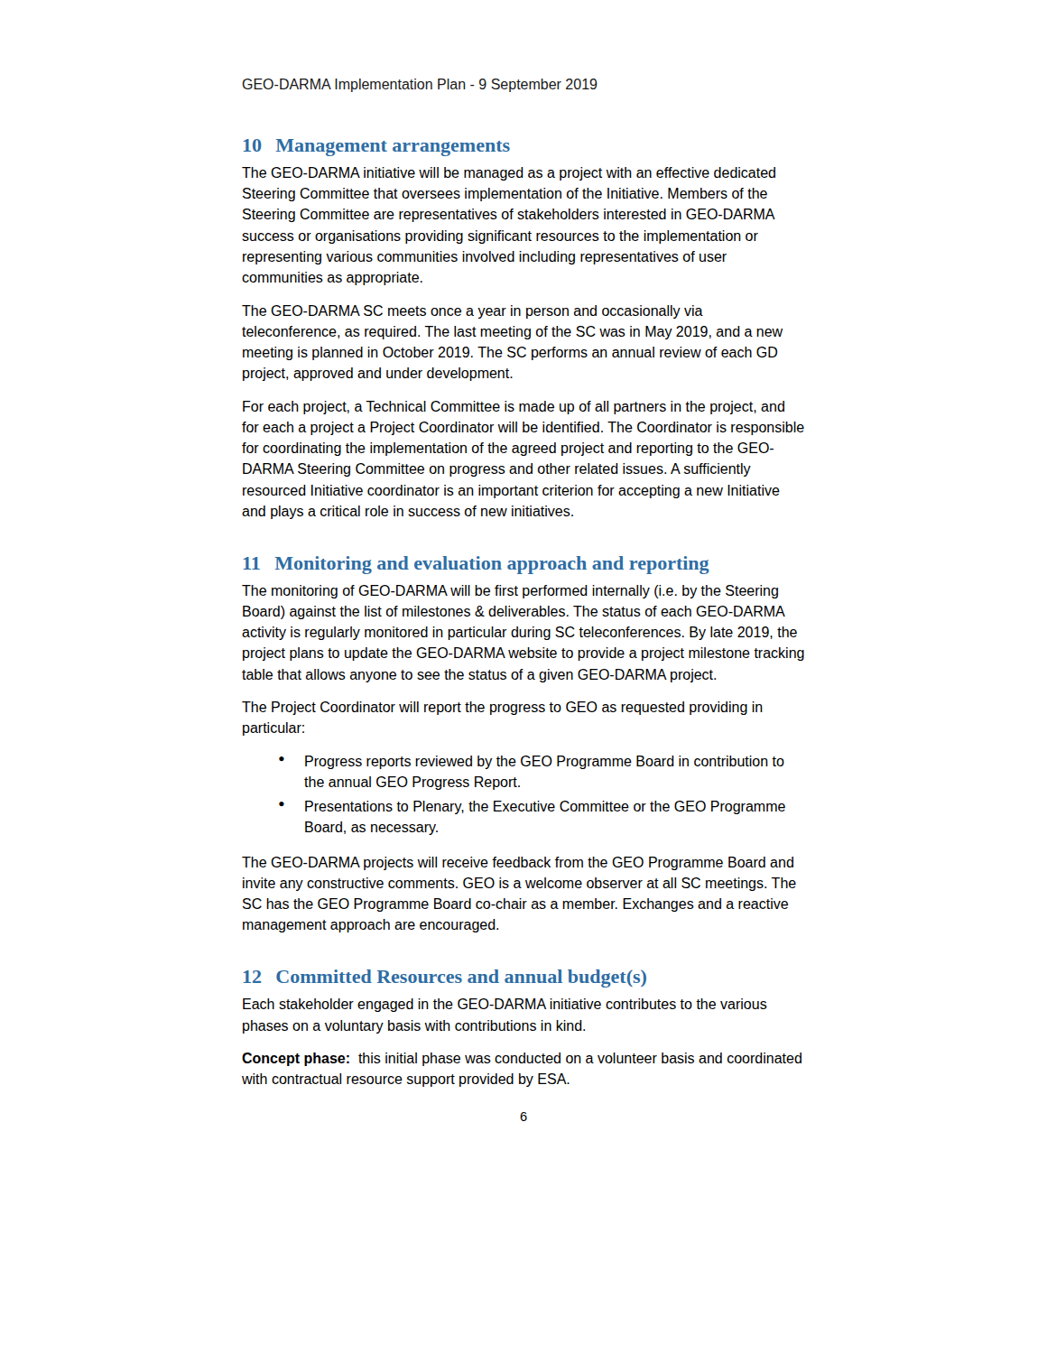GEO-DARMA Implementation Plan - 9 September 2019
10 Management arrangements
The GEO-DARMA initiative will be managed as a project with an effective dedicated Steering Committee that oversees implementation of the Initiative. Members of the Steering Committee are representatives of stakeholders interested in GEO-DARMA success or organisations providing significant resources to the implementation or representing various communities involved including representatives of user communities as appropriate.
The GEO-DARMA SC meets once a year in person and occasionally via teleconference, as required. The last meeting of the SC was in May 2019, and a new meeting is planned in October 2019. The SC performs an annual review of each GD project, approved and under development.
For each project, a Technical Committee is made up of all partners in the project, and for each a project a Project Coordinator will be identified. The Coordinator is responsible for coordinating the implementation of the agreed project and reporting to the GEO-DARMA Steering Committee on progress and other related issues. A sufficiently resourced Initiative coordinator is an important criterion for accepting a new Initiative and plays a critical role in success of new initiatives.
11 Monitoring and evaluation approach and reporting
The monitoring of GEO-DARMA will be first performed internally (i.e. by the Steering Board) against the list of milestones & deliverables. The status of each GEO-DARMA activity is regularly monitored in particular during SC teleconferences. By late 2019, the project plans to update the GEO-DARMA website to provide a project milestone tracking table that allows anyone to see the status of a given GEO-DARMA project.
The Project Coordinator will report the progress to GEO as requested providing in particular:
Progress reports reviewed by the GEO Programme Board in contribution to the annual GEO Progress Report.
Presentations to Plenary, the Executive Committee or the GEO Programme Board, as necessary.
The GEO-DARMA projects will receive feedback from the GEO Programme Board and invite any constructive comments. GEO is a welcome observer at all SC meetings. The SC has the GEO Programme Board co-chair as a member. Exchanges and a reactive management approach are encouraged.
12 Committed Resources and annual budget(s)
Each stakeholder engaged in the GEO-DARMA initiative contributes to the various phases on a voluntary basis with contributions in kind.
Concept phase: this initial phase was conducted on a volunteer basis and coordinated with contractual resource support provided by ESA.
6